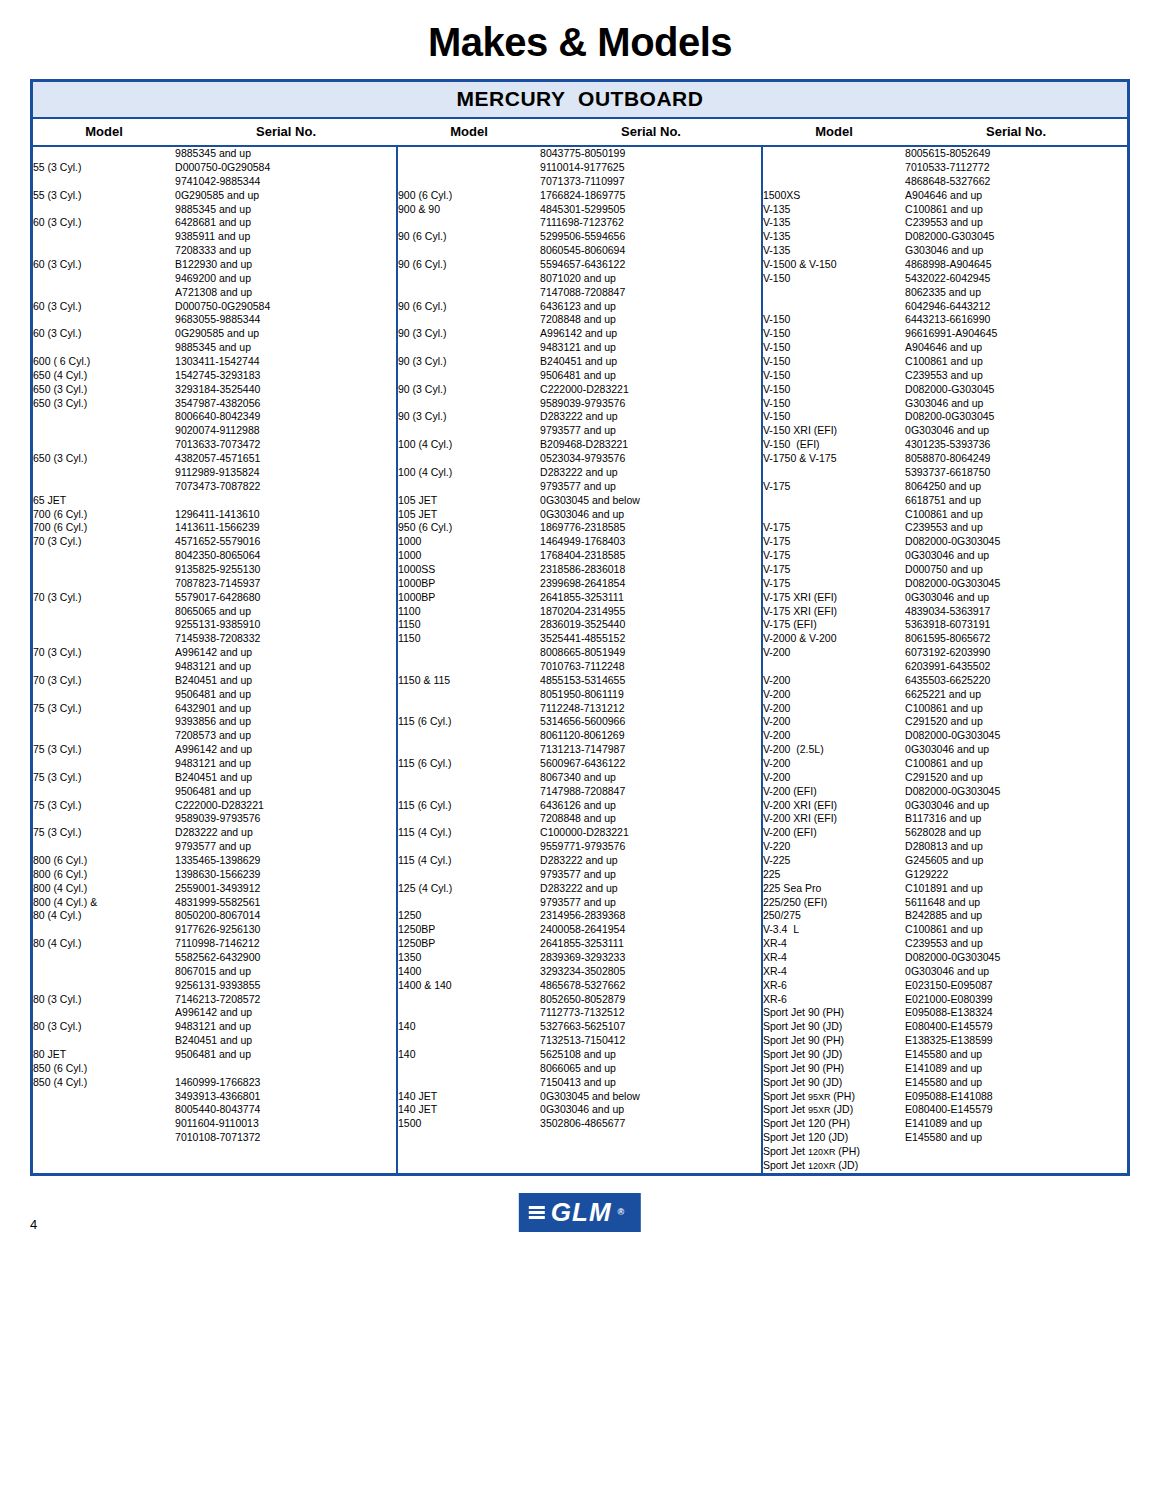Makes & Models
MERCURY OUTBOARD
| Model | Serial No. | | Model | Serial No. | | Model | Serial No. |
| --- | --- | --- | --- | --- | --- | --- | --- |
| 55 (3 Cyl.) 55 (3 Cyl.) 60 (3 Cyl.) 60 (3 Cyl.) 60 (3 Cyl.) 60 (3 Cyl.) 600 ( 6 Cyl.) 650 (4 Cyl.) 650 (3 Cyl.) 650 (3 Cyl.) 650 (3 Cyl.) 65 JET 700 (6 Cyl.) 700 (6 Cyl.) 70 (3 Cyl.) 70 (3 Cyl.) 70 (3 Cyl.) 70 (3 Cyl.) 75 (3 Cyl.) 75 (3 Cyl.) 75 (3 Cyl.) 75 (3 Cyl.) 75 (3 Cyl.) 800 (6 Cyl.) 800 (6 Cyl.) 800 (4 Cyl.) 800 (4 Cyl.) & 80 (4 Cyl.) 80 (4 Cyl.) 80 (3 Cyl.) 80 (3 Cyl.) 80 JET 850 (6 Cyl.) 850 (4 Cyl.) | 9885345 and up D000750-0G290584 9741042-9885344 0G290585 and up 9885345 and up 6428681 and up 9385911 and up 7208333 and up B122930 and up 9469200 and up A721308 and up D000750-0G290584 9683055-9885344 0G290585 and up 9885345 and up 1303411-1542744 1542745-3293183 3293184-3525440 3547987-4382056 8006640-8042349 9020074-9112988 7013633-7073472 4382057-4571651 9112989-9135824 7073473-7087822 1296411-1413610 1413611-1566239 4571652-5579016 8042350-8065064 9135825-9255130 7087823-7145937 5579017-6428680 8065065 and up 9255131-9385910 7145938-7208332 A996142 and up 9483121 and up B240451 and up 9506481 and up 6432901 and up 9393856 and up 7208573 and up A996142 and up 9483121 and up B240451 and up 9506481 and up C222000-D283221 9589039-9793576 D283222 and up 9793577 and up 1335465-1398629 1398630-1566239 2559001-3493912 4831999-5582561 8050200-8067014 9177626-9256130 7110998-7146212 5582562-6432900 8067015 and up 9256131-9393855 7146213-7208572 A996142 and up 9483121 and up B240451 and up 9506481 and up 1460999-1766823 3493913-4366801 8005440-8043774 9011604-9110013 7010108-7071372 | | 900 (6 Cyl.) 900 & 90 90 (6 Cyl.) 90 (6 Cyl.) 90 (6 Cyl.) 90 (3 Cyl.) 90 (3 Cyl.) 90 (3 Cyl.) 90 (3 Cyl.) 100 (4 Cyl.) 100 (4 Cyl.) 105 JET 105 JET 950 (6 Cyl.) 1000 1000 1000SS 1000BP 1000BP 1100 1150 1150 1150 & 115 115 (6 Cyl.) 115 (6 Cyl.) 115 (6 Cyl.) 115 (4 Cyl.) 115 (4 Cyl.) 125 (4 Cyl.) 1250 1250BP 1250BP 1350 1400 1400 & 140 140 140 140 JET 140 JET 1500 | 8043775-8050199 9110014-9177625 7071373-7110997 1766824-1869775 4845301-5299505 7111698-7123762 5299506-5594656 8060545-8060694 5594657-6436122 8071020 and up 7147088-7208847 6436123 and up 7208848 and up A996142 and up 9483121 and up B240451 and up 9506481 and up C222000-D283221 9589039-9793576 D283222 and up 9793577 and up B209468-D283221 0523034-9793576 D283222 and up 9793577 and up 0G303045 and below 0G303046 and up 1869776-2318585 1464949-1768403 1768404-2318585 2318586-2836018 2399698-2641854 2641855-3253111 1870204-2314955 2836019-3525440 3525441-4855152 8008665-8051949 7010763-7112248 4855153-5314655 8051950-8061119 7112248-7131212 5314656-5600966 8061120-8061269 7131213-7147987 5600967-6436122 8067340 and up 7147988-7208847 6436126 and up 7208848 and up C100000-D283221 9559771-9793576 D283222 and up 9793577 and up D283222 and up 9793577 and up 2314956-2839368 2400058-2641954 2641855-3253111 2839369-3293233 3293234-3502805 4865678-5327662 8052650-8052879 7112773-7132512 5327663-5625107 7132513-7150412 5625108 and up 8066065 and up 7150413 and up 0G303045 and below 0G303046 and up 3502806-4865677 | | 1500XS V-135 V-135 V-135 V-135 V-1500 & V-150 V-150 V-150 V-150 V-150 V-150 V-150 V-150 V-150 V-150 V-150 XRI (EFI) V-150 (EFI) V-1750 & V-175 V-175 V-175 V-175 V-175 V-175 V-175 V-175 XRI (EFI) V-175 XRI (EFI) V-175 (EFI) V-2000 & V-200 V-200 V-200 V-200 V-200 V-200 V-200 V-200 (2.5L) V-200 V-200 V-200 (EFI) V-200 XRI (EFI) V-200 XRI (EFI) V-200 (EFI) V-220 V-225 225 225 Sea Pro 225/250 (EFI) 250/275 V-3.4 L XR-4 XR-4 XR-4 XR-6 XR-6 Sport Jet 90 (PH) Sport Jet 90 (JD) Sport Jet 90 (PH) Sport Jet 90 (JD) Sport Jet 90 (PH) Sport Jet 90 (JD) Sport Jet 95XR (PH) Sport Jet 95XR (JD) Sport Jet 120 (PH) Sport Jet 120 (JD) Sport Jet 120XR (PH) Sport Jet 120XR (JD) | 8005615-8052649 7010533-7112772 4868648-5327662 A904646 and up C100861 and up C239553 and up D082000-G303045 G303046 and up 4868998-A904645 5432022-6042945 8062335 and up 6042946-6443212 6443213-6616990 96616991-A904645 A904646 and up C100861 and up C239553 and up D082000-G303045 G303046 and up D08200-0G303045 0G303046 and up 4301235-5393736 8058870-8064249 5393737-6618750 8064250 and up 6618751 and up C100861 and up C239553 and up D082000-0G303045 0G303046 and up D000750 and up D082000-0G303045 0G303046 and up 4839034-5363917 5363918-6073191 8061595-8065672 6073192-6203990 6203991-6435502 6435503-6625220 6625221 and up C100861 and up C291520 and up D082000-0G303045 0G303046 and up C100861 and up C291520 and up D082000-0G303045 0G303046 and up B117316 and up 5628028 and up D280813 and up G245605 and up G129222 C101891 and up 5611648 and up B242885 and up C100861 and up C239553 and up D082000-0G303045 0G303046 and up E023150-E095087 E021000-E080399 E095088-E138324 E080400-E145579 E138325-E138599 E145580 and up E141089 and up E145580 and up E095088-E141088 E080400-E145579 E141089 and up E145580 and up |
4
GLM®